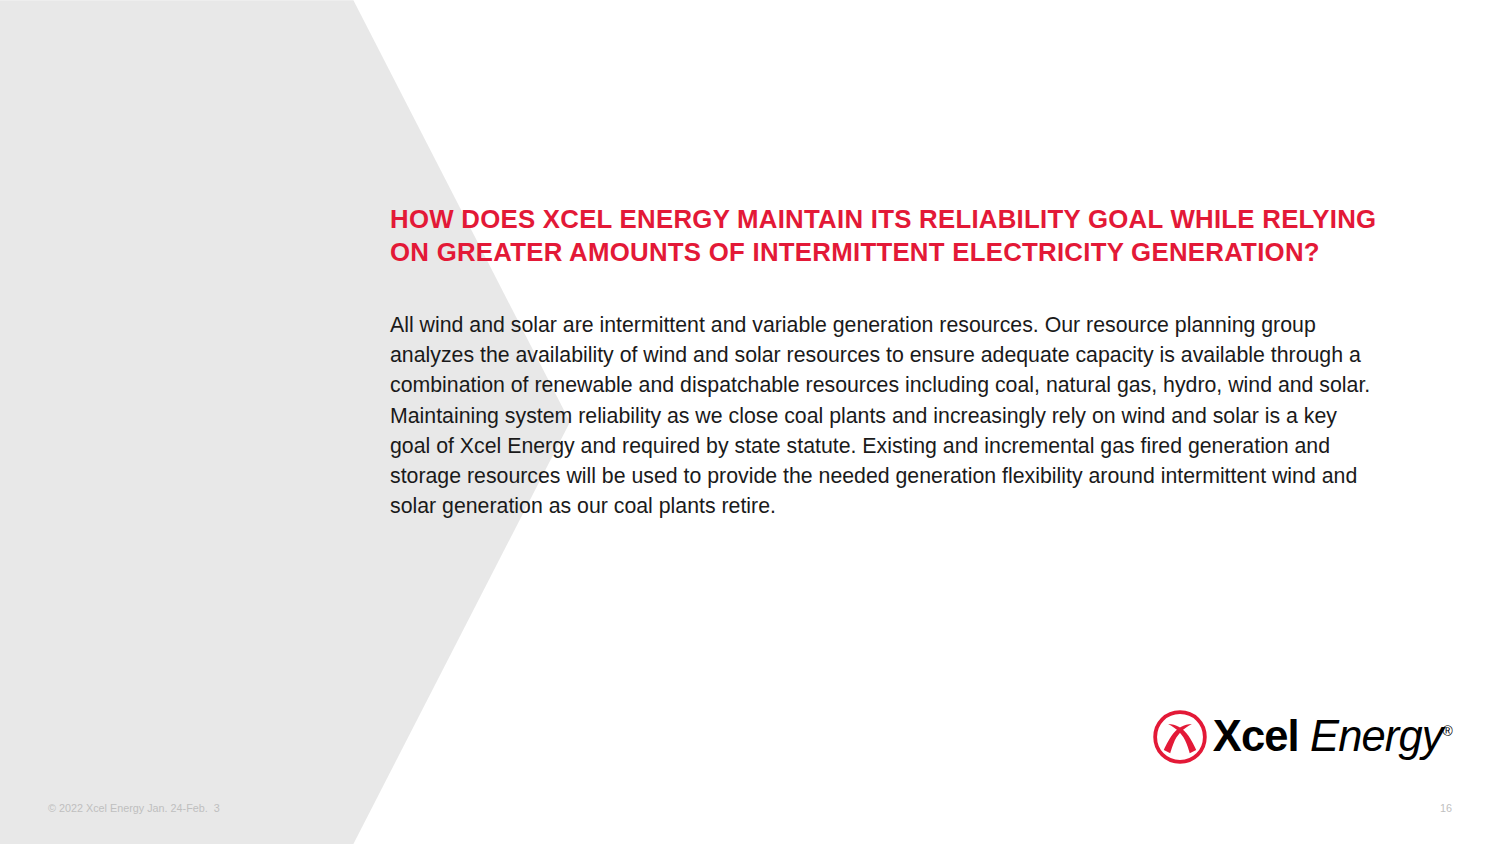How does Xcel Energy maintain its reliability goal while relying on greater amounts of intermittent electricity generation?
All wind and solar are intermittent and variable generation resources. Our resource planning group analyzes the availability of wind and solar resources to ensure adequate capacity is available through a combination of renewable and dispatchable resources including coal, natural gas, hydro, wind and solar. Maintaining system reliability as we close coal plants and increasingly rely on wind and solar is a key goal of Xcel Energy and required by state statute. Existing and incremental gas fired generation and storage resources will be used to provide the needed generation flexibility around intermittent wind and solar generation as our coal plants retire.
Xcel Energy®
© 2022 Xcel Energy Jan. 24-Feb. 3
16